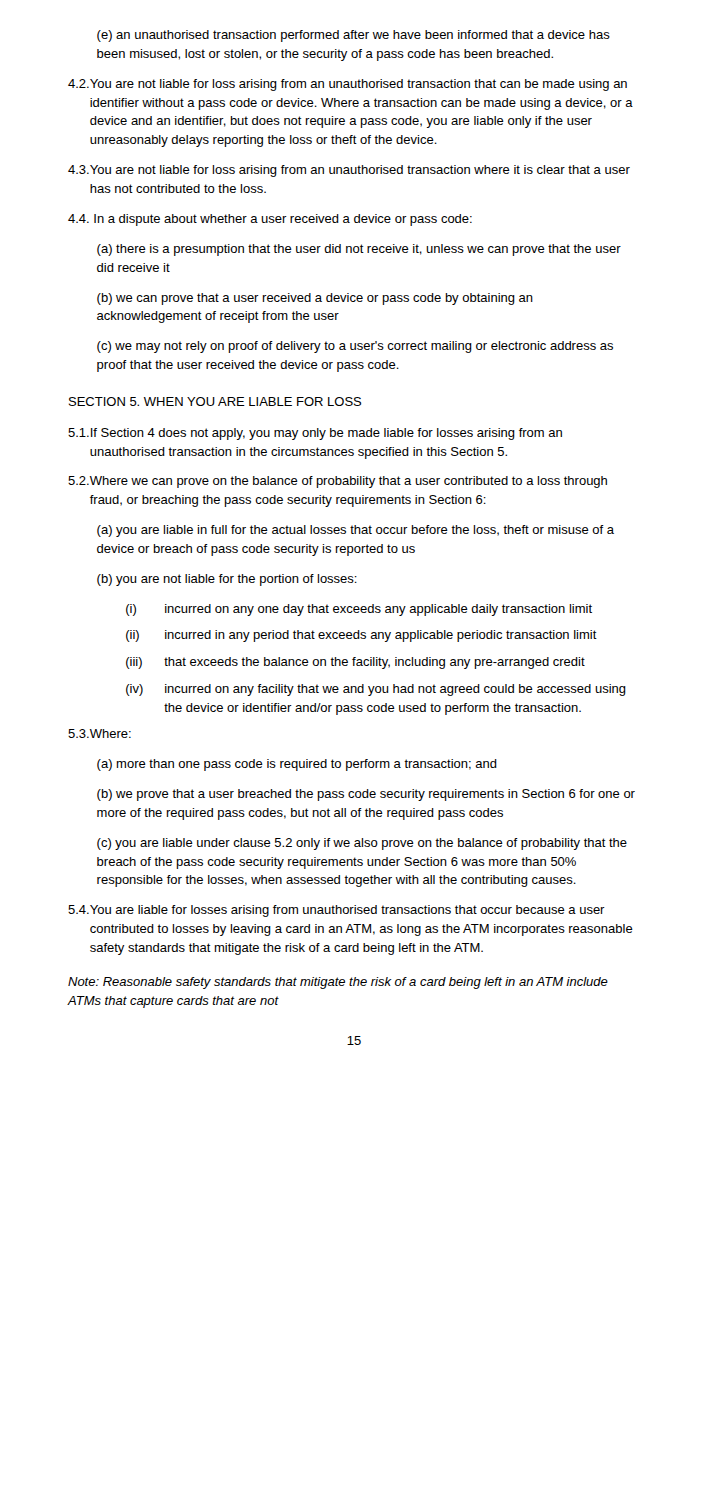(e) an unauthorised transaction performed after we have been informed that a device has been misused, lost or stolen, or the security of a pass code has been breached.
4.2.
You are not liable for loss arising from an unauthorised transaction that can be made using an identifier without a pass code or device. Where a transaction can be made using a device, or a device and an identifier, but does not require a pass code, you are liable only if the user unreasonably delays reporting the loss or theft of the device.
4.3.
You are not liable for loss arising from an unauthorised transaction where it is clear that a user has not contributed to the loss.
4.4.
In a dispute about whether a user received a device or pass code:
(a) there is a presumption that the user did not receive it, unless we can prove that the user did receive it
(b) we can prove that a user received a device or pass code by obtaining an acknowledgement of receipt from the user
(c) we may not rely on proof of delivery to a user's correct mailing or electronic address as proof that the user received the device or pass code.
Section 5. When you are liable for loss
5.1.
If Section 4 does not apply, you may only be made liable for losses arising from an unauthorised transaction in the circumstances specified in this Section 5.
5.2.
Where we can prove on the balance of probability that a user contributed to a loss through fraud, or breaching the pass code security requirements in Section 6:
(a) you are liable in full for the actual losses that occur before the loss, theft or misuse of a device or breach of pass code security is reported to us
(b) you are not liable for the portion of losses:
(i)
incurred on any one day that exceeds any applicable daily transaction limit
(ii)
incurred in any period that exceeds any applicable periodic transaction limit
(iii)
that exceeds the balance on the facility, including any pre-arranged credit
(iv)
incurred on any facility that we and you had not agreed could be accessed using the device or identifier and/or pass code used to perform the transaction.
5.3.
Where:
(a) more than one pass code is required to perform a transaction; and
(b) we prove that a user breached the pass code security requirements in Section 6 for one or more of the required pass codes, but not all of the required pass codes
(c) you are liable under clause 5.2 only if we also prove on the balance of probability that the breach of the pass code security requirements under Section 6 was more than 50% responsible for the losses, when assessed together with all the contributing causes.
5.4.
You are liable for losses arising from unauthorised transactions that occur because a user contributed to losses by leaving a card in an ATM, as long as the ATM incorporates reasonable safety standards that mitigate the risk of a card being left in the ATM.
Note: Reasonable safety standards that mitigate the risk of a card being left in an ATM include ATMs that capture cards that are not
15